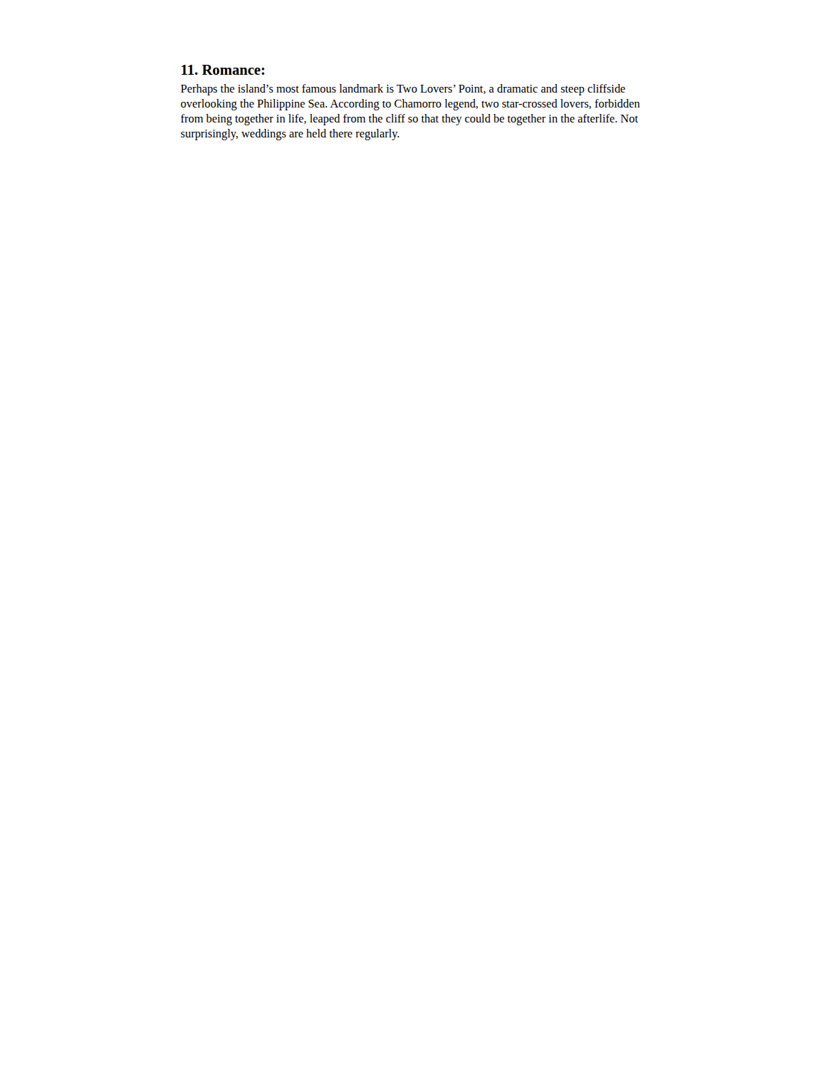11. Romance:
Perhaps the island’s most famous landmark is Two Lovers’ Point, a dramatic and steep cliffside overlooking the Philippine Sea. According to Chamorro legend, two star-crossed lovers, forbidden from being together in life, leaped from the cliff so that they could be together in the afterlife. Not surprisingly, weddings are held there regularly.